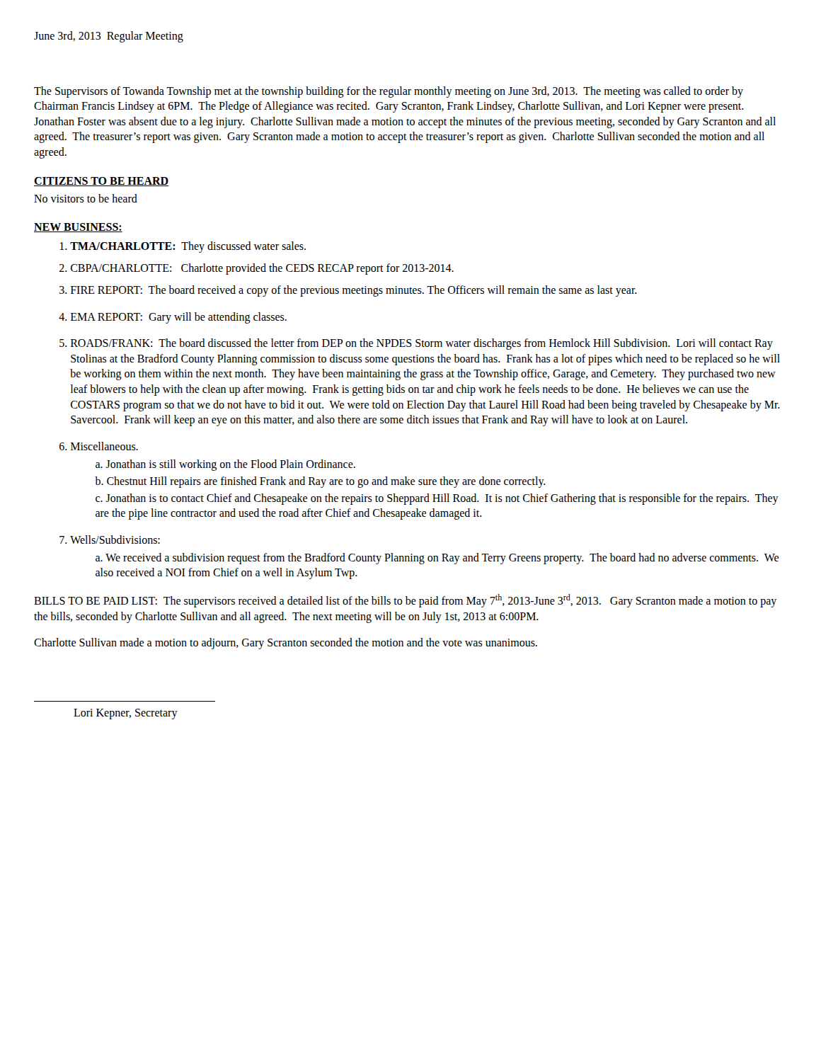June 3rd, 2013 Regular Meeting
The Supervisors of Towanda Township met at the township building for the regular monthly meeting on June 3rd, 2013. The meeting was called to order by Chairman Francis Lindsey at 6PM. The Pledge of Allegiance was recited. Gary Scranton, Frank Lindsey, Charlotte Sullivan, and Lori Kepner were present. Jonathan Foster was absent due to a leg injury. Charlotte Sullivan made a motion to accept the minutes of the previous meeting, seconded by Gary Scranton and all agreed. The treasurer’s report was given. Gary Scranton made a motion to accept the treasurer’s report as given. Charlotte Sullivan seconded the motion and all agreed.
CITIZENS TO BE HEARD
No visitors to be heard
NEW BUSINESS:
TMA/CHARLOTTE: They discussed water sales.
CBPA/CHARLOTTE: Charlotte provided the CEDS RECAP report for 2013-2014.
FIRE REPORT: The board received a copy of the previous meetings minutes. The Officers will remain the same as last year.
EMA REPORT: Gary will be attending classes.
ROADS/FRANK: The board discussed the letter from DEP on the NPDES Storm water discharges from Hemlock Hill Subdivision. Lori will contact Ray Stolinas at the Bradford County Planning commission to discuss some questions the board has. Frank has a lot of pipes which need to be replaced so he will be working on them within the next month. They have been maintaining the grass at the Township office, Garage, and Cemetery. They purchased two new leaf blowers to help with the clean up after mowing. Frank is getting bids on tar and chip work he feels needs to be done. He believes we can use the COSTARS program so that we do not have to bid it out. We were told on Election Day that Laurel Hill Road had been being traveled by Chesapeake by Mr. Savercool. Frank will keep an eye on this matter, and also there are some ditch issues that Frank and Ray will have to look at on Laurel.
Miscellaneous.
a. Jonathan is still working on the Flood Plain Ordinance.
b. Chestnut Hill repairs are finished Frank and Ray are to go and make sure they are done correctly.
c. Jonathan is to contact Chief and Chesapeake on the repairs to Sheppard Hill Road. It is not Chief Gathering that is responsible for the repairs. They are the pipe line contractor and used the road after Chief and Chesapeake damaged it.
Wells/Subdivisions:
a. We received a subdivision request from the Bradford County Planning on Ray and Terry Greens property. The board had no adverse comments. We also received a NOI from Chief on a well in Asylum Twp.
BILLS TO BE PAID LIST: The supervisors received a detailed list of the bills to be paid from May 7th, 2013-June 3rd, 2013. Gary Scranton made a motion to pay the bills, seconded by Charlotte Sullivan and all agreed. The next meeting will be on July 1st, 2013 at 6:00PM.
Charlotte Sullivan made a motion to adjourn, Gary Scranton seconded the motion and the vote was unanimous.
Lori Kepner, Secretary